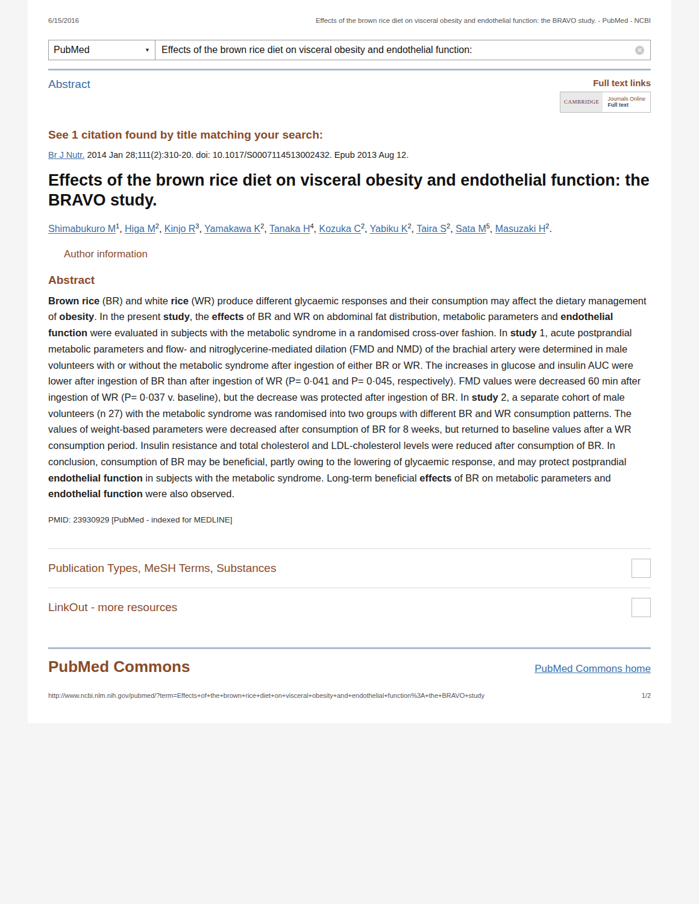6/15/2016 Effects of the brown rice diet on visceral obesity and endothelial function: the BRAVO study. - PubMed - NCBI
PubMed▼
Effects of the brown rice diet on visceral obesity and endothelial function: ✕
Abstract
Full text links
CAMBRIDGE
Journals Online
Full text
See 1 citation found by title matching your search:
Br J Nutr. 2014 Jan 28;111(2):310-20. doi: 10.1017/S0007114513002432. Epub 2013 Aug 12.
Effects of the brown rice diet on visceral obesity and endothelial function: the BRAVO study.
Shimabukuro M1, Higa M2, Kinjo R3, Yamakawa K2, Tanaka H4, Kozuka C2, Yabiku K2, Taira S2, Sata M5, Masuzaki H2.
Author information
Abstract
Brown rice (BR) and white rice (WR) produce different glycaemic responses and their consumption may affect the dietary management of obesity. In the present study, the effects of BR and WR on abdominal fat distribution, metabolic parameters and endothelial function were evaluated in subjects with the metabolic syndrome in a randomised cross-over fashion. In study 1, acute postprandial metabolic parameters and flow- and nitroglycerine-mediated dilation (FMD and NMD) of the brachial artery were determined in male volunteers with or without the metabolic syndrome after ingestion of either BR or WR. The increases in glucose and insulin AUC were lower after ingestion of BR than after ingestion of WR (P= 0·041 and P= 0·045, respectively). FMD values were decreased 60 min after ingestion of WR (P= 0·037 v. baseline), but the decrease was protected after ingestion of BR. In study 2, a separate cohort of male volunteers (n 27) with the metabolic syndrome was randomised into two groups with different BR and WR consumption patterns. The values of weight-based parameters were decreased after consumption of BR for 8 weeks, but returned to baseline values after a WR consumption period. Insulin resistance and total cholesterol and LDL-cholesterol levels were reduced after consumption of BR. In conclusion, consumption of BR may be beneficial, partly owing to the lowering of glycaemic response, and may protect postprandial endothelial function in subjects with the metabolic syndrome. Long-term beneficial effects of BR on metabolic parameters and endothelial function were also observed.
PMID: 23930929 [PubMed - indexed for MEDLINE]
Publication Types, MeSH Terms, Substances
LinkOut - more resources
PubMed Commons
PubMed Commons home
http://www.ncbi.nlm.nih.gov/pubmed/?term=Effects+of+the+brown+rice+diet+on+visceral+obesity+and+endothelial+function%3A+the+BRAVO+study 1/2